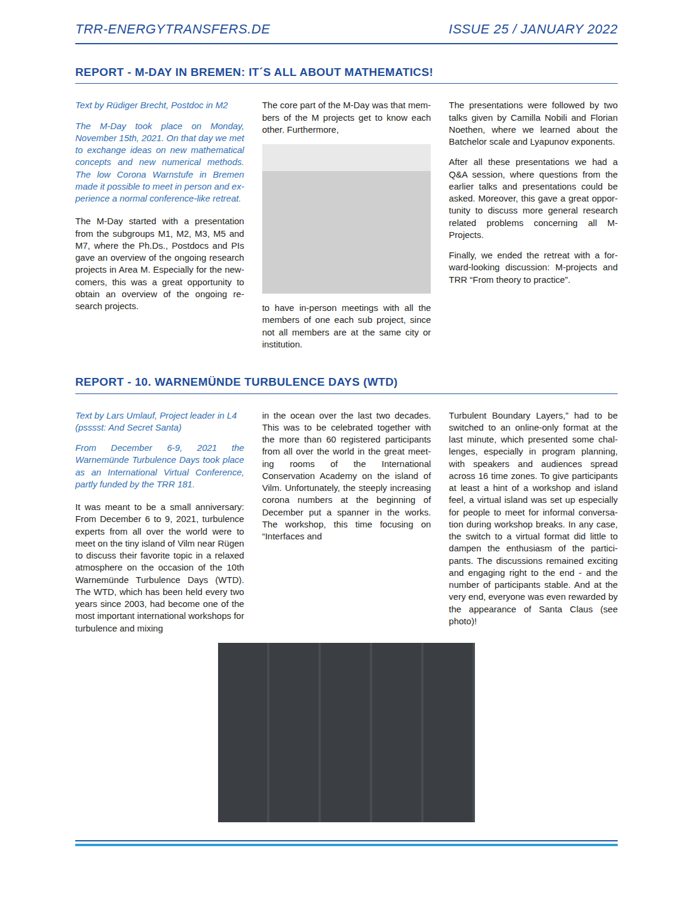TRR-ENERGYTRANSFERS.DE
ISSUE 25 / JANUARY 2022
Report - M-Day in Bremen: It´s all about Mathematics!
Text by Rüdiger Brecht, Postdoc in M2
The M-Day took place on Monday, November 15th, 2021. On that day we met to exchange ideas on new mathematical concepts and new numerical methods. The low Corona Warnstufe in Bremen made it possible to meet in person and experience a normal conference-like retreat.
The M-Day started with a presentation from the subgroups M1, M2, M3, M5 and M7, where the Ph.Ds., Postdocs and PIs gave an overview of the ongoing research projects in Area M. Especially for the newcomers, this was a great opportunity to obtain an overview of the ongoing research projects.
The core part of the M-Day was that members of the M projects get to know each other. Furthermore,
to have in-person meetings with all the members of one each sub project, since not all members are at the same city or institution.
The presentations were followed by two talks given by Camilla Nobili and Florian Noethen, where we learned about the Batchelor scale and Lyapunov exponents.
After all these presentations we had a Q&A session, where questions from the earlier talks and presentations could be asked. Moreover, this gave a great opportunity to discuss more general research related problems concerning all M-Projects.
Finally, we ended the retreat with a forward-looking discussion: M-projects and TRR “From theory to practice”.
Report - 10. Warnemünde Turbulence Days (WTD)
Text by Lars Umlauf, Project leader in L4
(psssst: And Secret Santa)
From December 6-9, 2021 the Warnemünde Turbulence Days took place as an International Virtual Conference, partly funded by the TRR 181.
It was meant to be a small anniversary: From December 6 to 9, 2021, turbulence experts from all over the world were to meet on the tiny island of Vilm near Rügen to discuss their favorite topic in a relaxed atmosphere on the occasion of the 10th Warnemünde Turbulence Days (WTD). The WTD, which has been held every two years since 2003, had become one of the most important international workshops for turbulence and mixing
in the ocean over the last two decades. This was to be celebrated together with the more than 60 registered participants from all over the world in the great meeting rooms of the International Conservation Academy on the island of Vilm. Unfortunately, the steeply increasing corona numbers at the beginning of December put a spanner in the works. The workshop, this time focusing on “Interfaces and
Turbulent Boundary Layers,” had to be switched to an online-only format at the last minute, which presented some challenges, especially in program planning, with speakers and audiences spread across 16 time zones. To give participants at least a hint of a workshop and island feel, a virtual island was set up especially for people to meet for informal conversation during workshop breaks. In any case, the switch to a virtual format did little to dampen the enthusiasm of the participants. The discussions remained exciting and engaging right to the end - and the number of participants stable. And at the very end, everyone was even rewarded by the appearance of Santa Claus (see photo)!